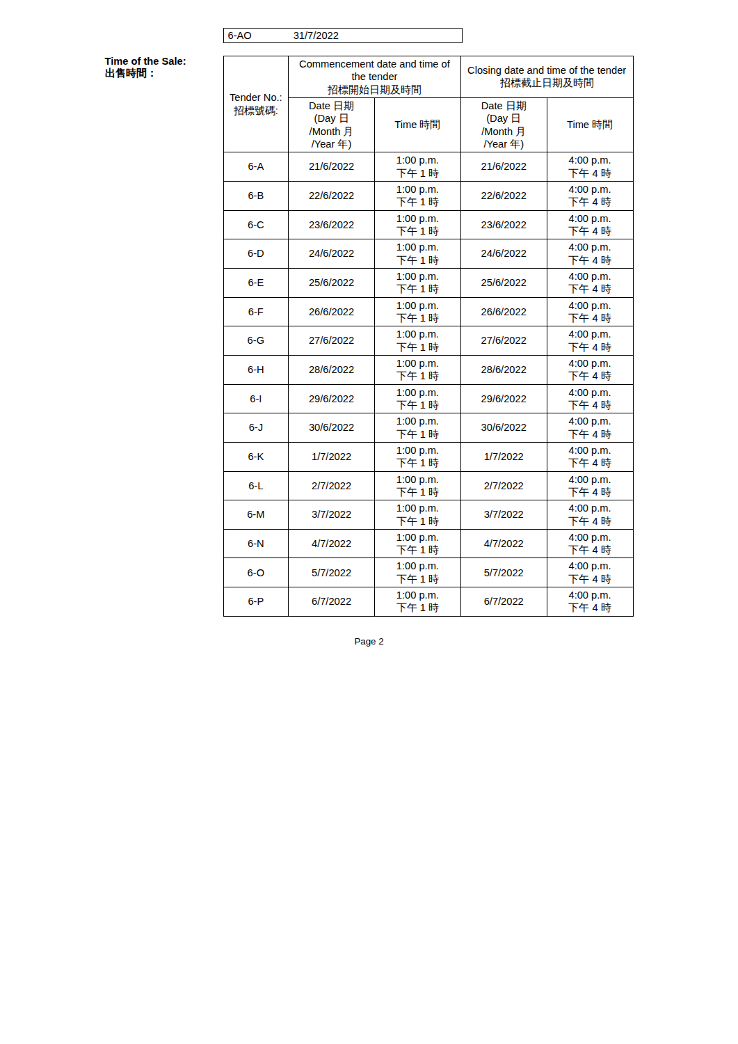| | 6-AO 31/7/2022 |
| Time of the Sale: 出售時間： | / Tender No.: 招標號碼: / Commencement date and time of the tender 招標開始日期及時間 / Closing date and time of the tender 招標截止日期及時間 / / --- / --- / --- / / Date 日期 (Day 日 /Month 月 /Year 年) / Time 時間 / Date 日期 (Day 日 /Month 月 /Year 年) / Time 時間 / / 6-A / 21/6/2022 / 1:00 p.m. 下午 1 時 / 21/6/2022 / 4:00 p.m. 下午 4 時 / / 6-B / 22/6/2022 / 1:00 p.m. 下午 1 時 / 22/6/2022 / 4:00 p.m. 下午 4 時 / / 6-C / 23/6/2022 / 1:00 p.m. 下午 1 時 / 23/6/2022 / 4:00 p.m. 下午 4 時 / / 6-D / 24/6/2022 / 1:00 p.m. 下午 1 時 / 24/6/2022 / 4:00 p.m. 下午 4 時 / / 6-E / 25/6/2022 / 1:00 p.m. 下午 1 時 / 25/6/2022 / 4:00 p.m. 下午 4 時 / / 6-F / 26/6/2022 / 1:00 p.m. 下午 1 時 / 26/6/2022 / 4:00 p.m. 下午 4 時 / / 6-G / 27/6/2022 / 1:00 p.m. 下午 1 時 / 27/6/2022 / 4:00 p.m. 下午 4 時 / / 6-H / 28/6/2022 / 1:00 p.m. 下午 1 時 / 28/6/2022 / 4:00 p.m. 下午 4 時 / / 6-I / 29/6/2022 / 1:00 p.m. 下午 1 時 / 29/6/2022 / 4:00 p.m. 下午 4 時 / / 6-J / 30/6/2022 / 1:00 p.m. 下午 1 時 / 30/6/2022 / 4:00 p.m. 下午 4 時 / / 6-K / 1/7/2022 / 1:00 p.m. 下午 1 時 / 1/7/2022 / 4:00 p.m. 下午 4 時 / / 6-L / 2/7/2022 / 1:00 p.m. 下午 1 時 / 2/7/2022 / 4:00 p.m. 下午 4 時 / / 6-M / 3/7/2022 / 1:00 p.m. 下午 1 時 / 3/7/2022 / 4:00 p.m. 下午 4 時 / / 6-N / 4/7/2022 / 1:00 p.m. 下午 1 時 / 4/7/2022 / 4:00 p.m. 下午 4 時 / / 6-O / 5/7/2022 / 1:00 p.m. 下午 1 時 / 5/7/2022 / 4:00 p.m. 下午 4 時 / / 6-P / 6/7/2022 / 1:00 p.m. 下午 1 時 / 6/7/2022 / 4:00 p.m. 下午 4 時 / |
Page 2